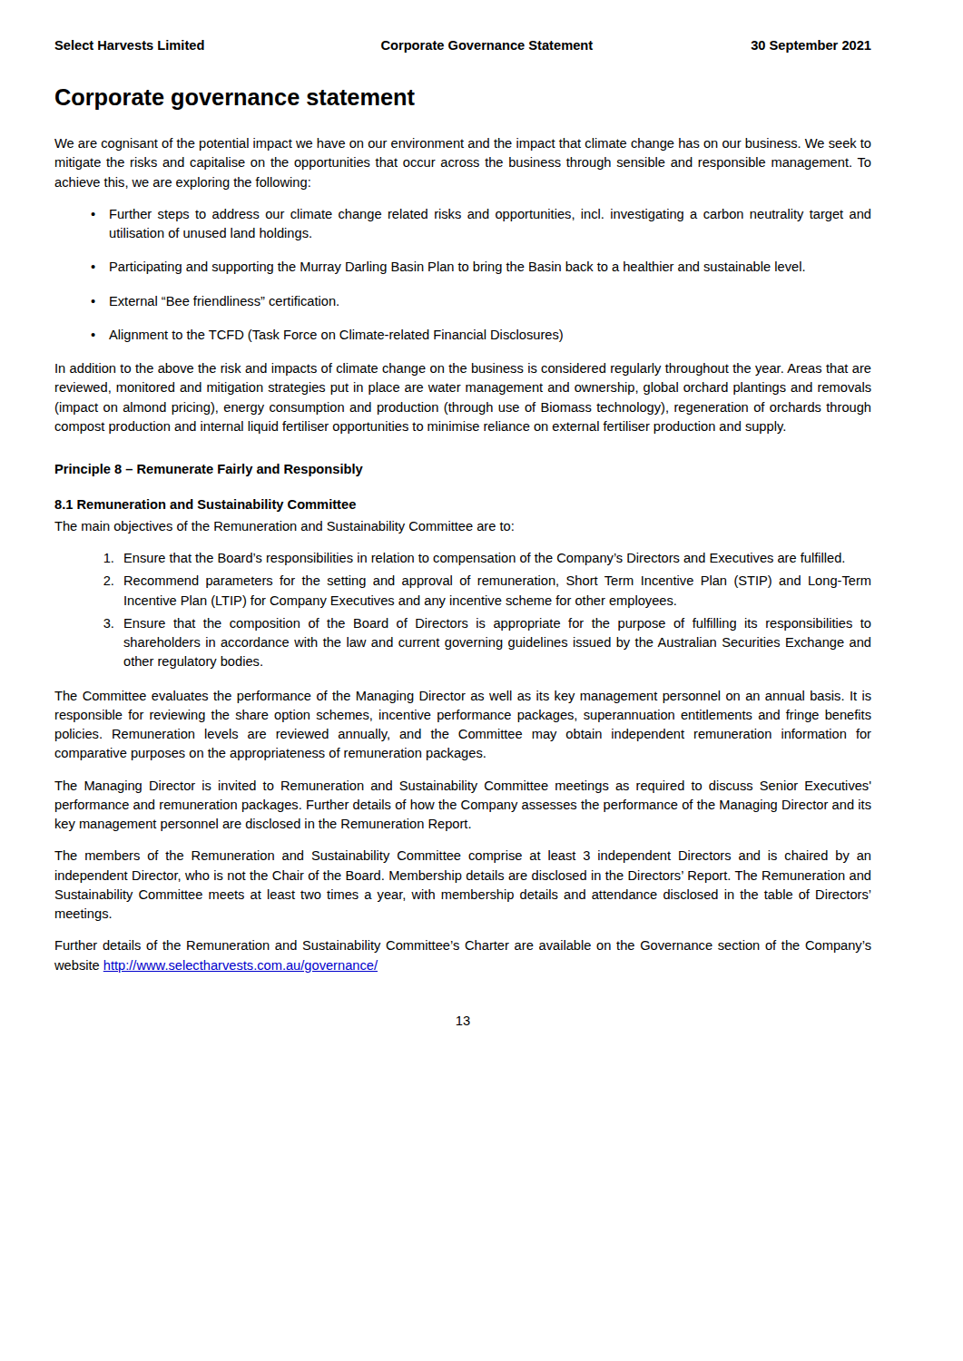Select Harvests Limited Corporate Governance Statement 30 September 2021
Corporate governance statement
We are cognisant of the potential impact we have on our environment and the impact that climate change has on our business. We seek to mitigate the risks and capitalise on the opportunities that occur across the business through sensible and responsible management. To achieve this, we are exploring the following:
Further steps to address our climate change related risks and opportunities, incl. investigating a carbon neutrality target and utilisation of unused land holdings.
Participating and supporting the Murray Darling Basin Plan to bring the Basin back to a healthier and sustainable level.
External “Bee friendliness” certification.
Alignment to the TCFD (Task Force on Climate-related Financial Disclosures)
In addition to the above the risk and impacts of climate change on the business is considered regularly throughout the year. Areas that are reviewed, monitored and mitigation strategies put in place are water management and ownership, global orchard plantings and removals (impact on almond pricing), energy consumption and production (through use of Biomass technology), regeneration of orchards through compost production and internal liquid fertiliser opportunities to minimise reliance on external fertiliser production and supply.
Principle 8 – Remunerate Fairly and Responsibly
8.1 Remuneration and Sustainability Committee
The main objectives of the Remuneration and Sustainability Committee are to:
Ensure that the Board’s responsibilities in relation to compensation of the Company’s Directors and Executives are fulfilled.
Recommend parameters for the setting and approval of remuneration, Short Term Incentive Plan (STIP) and Long-Term Incentive Plan (LTIP) for Company Executives and any incentive scheme for other employees.
Ensure that the composition of the Board of Directors is appropriate for the purpose of fulfilling its responsibilities to shareholders in accordance with the law and current governing guidelines issued by the Australian Securities Exchange and other regulatory bodies.
The Committee evaluates the performance of the Managing Director as well as its key management personnel on an annual basis. It is responsible for reviewing the share option schemes, incentive performance packages, superannuation entitlements and fringe benefits policies. Remuneration levels are reviewed annually, and the Committee may obtain independent remuneration information for comparative purposes on the appropriateness of remuneration packages.
The Managing Director is invited to Remuneration and Sustainability Committee meetings as required to discuss Senior Executives' performance and remuneration packages. Further details of how the Company assesses the performance of the Managing Director and its key management personnel are disclosed in the Remuneration Report.
The members of the Remuneration and Sustainability Committee comprise at least 3 independent Directors and is chaired by an independent Director, who is not the Chair of the Board. Membership details are disclosed in the Directors’ Report. The Remuneration and Sustainability Committee meets at least two times a year, with membership details and attendance disclosed in the table of Directors’ meetings.
Further details of the Remuneration and Sustainability Committee’s Charter are available on the Governance section of the Company’s website http://www.selectharvests.com.au/governance/
13